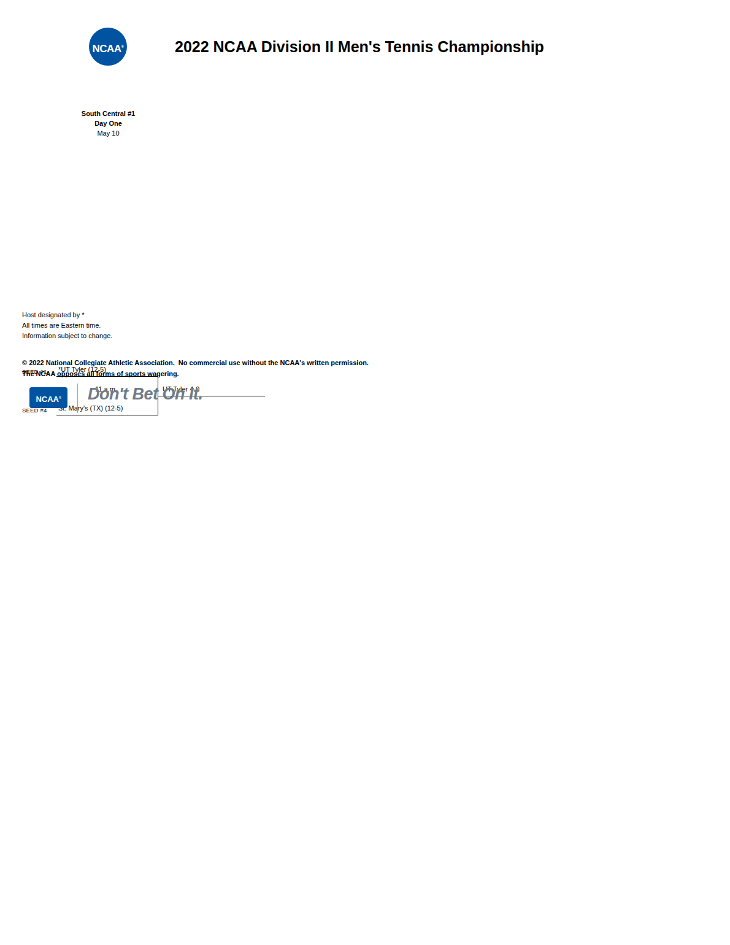NCAA®
2022 NCAA Division II Men's Tennis Championship
South Central #1
Day One
May 10
SEED #1
*UT Tyler (12-5)
SEED #4
St. Mary's (TX) (12-5)
11 a.m.
UT Tyler 4-0
Host designated by *
All times are Eastern time.
Information subject to change.
© 2022 National Collegiate Athletic Association. No commercial use without the NCAA's written permission.
The NCAA opposes all forms of sports wagering.
NCAA®
Don't Bet On It.